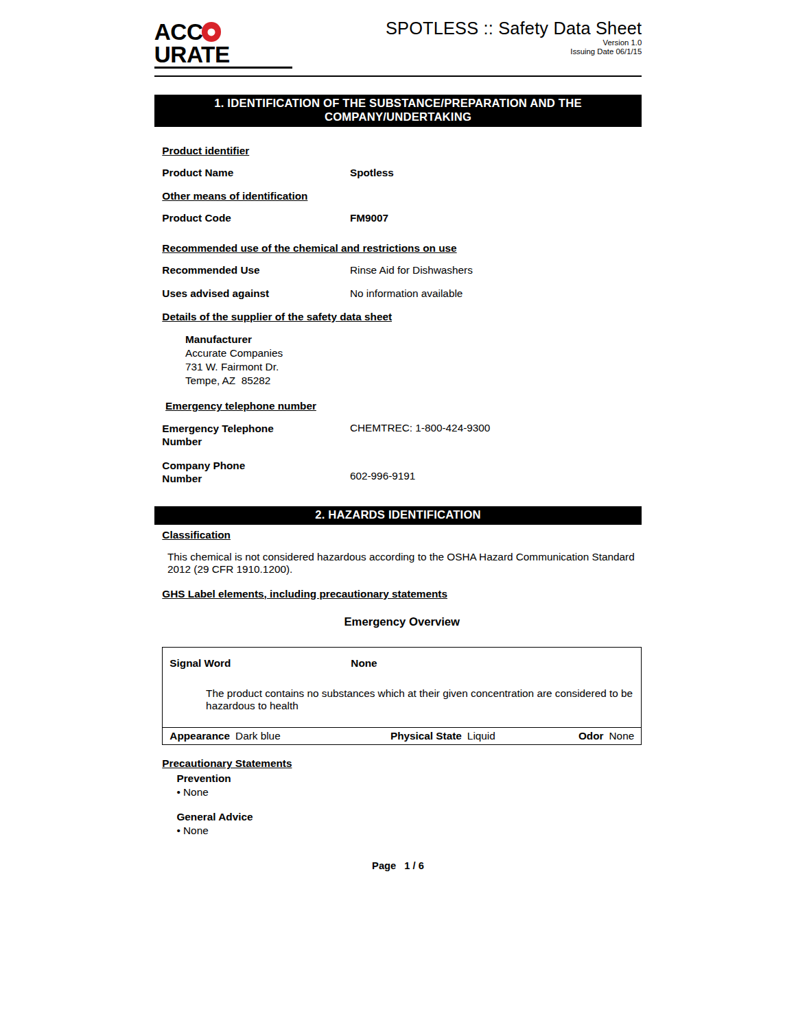ACC URATE
SPOTLESS :: Safety Data Sheet
Version 1.0
Issuing Date 06/1/15
1. IDENTIFICATION OF THE SUBSTANCE/PREPARATION AND THE COMPANY/UNDERTAKING
Product identifier
Product Name
Spotless
Other means of identification
Product Code
FM9007
Recommended use of the chemical and restrictions on use
Recommended Use
Rinse Aid for Dishwashers
Uses advised against
No information available
Details of the supplier of the safety data sheet
Manufacturer
Accurate Companies
731 W. Fairmont Dr.
Tempe, AZ 85282
Emergency telephone number
Emergency Telephone
Number
CHEMTREC: 1-800-424-9300
Company Phone
Number
602-996-9191
2. HAZARDS IDENTIFICATION
Classification
This chemical is not considered hazardous according to the OSHA Hazard Communication Standard 2012 (29 CFR 1910.1200).
GHS Label elements, including precautionary statements
Emergency Overview
Signal Word
None
The product contains no substances which at their given concentration are considered to be hazardous to health
Appearance Dark blue
Physical State Liquid
Odor None
Precautionary Statements
Prevention
• None
General Advice
• None
Page 1 / 6